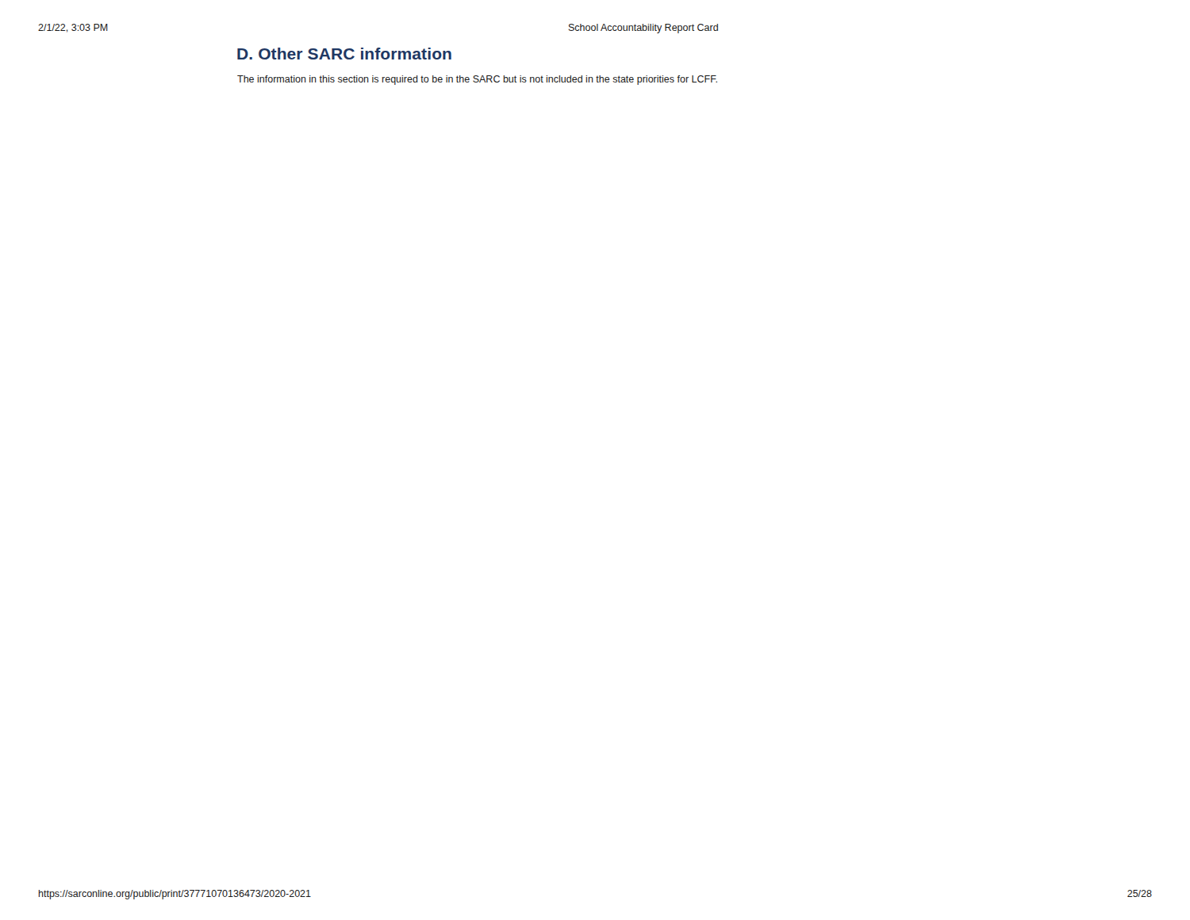2/1/22, 3:03 PM
School Accountability Report Card
D. Other SARC information
The information in this section is required to be in the SARC but is not included in the state priorities for LCFF.
https://sarconline.org/public/print/37771070136473/2020-2021
25/28